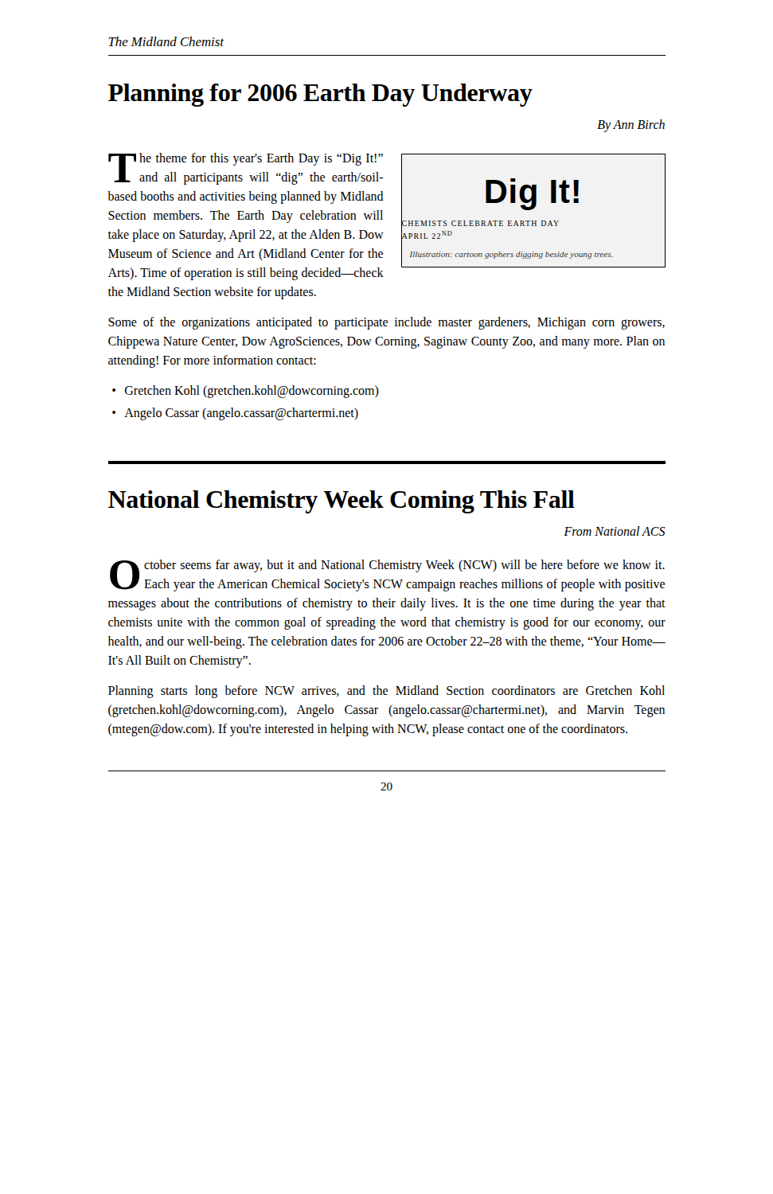The Midland Chemist
Planning for 2006 Earth Day Underway
By Ann Birch
Dig It!
Chemists Celebrate Earth Day
April 22nd
Illustration: cartoon gophers digging beside young trees.
The theme for this year's Earth Day is “Dig It!” and all participants will “dig” the earth/soil-based booths and activities being planned by Midland Section members. The Earth Day celebration will take place on Saturday, April 22, at the Alden B. Dow Museum of Science and Art (Midland Center for the Arts). Time of operation is still being decided—check the Midland Section website for updates.
Some of the organizations anticipated to participate include master gardeners, Michigan corn growers, Chippewa Nature Center, Dow AgroSciences, Dow Corning, Saginaw County Zoo, and many more. Plan on attending! For more information contact:
Gretchen Kohl (gretchen.kohl@dowcorning.com)
Angelo Cassar (angelo.cassar@chartermi.net)
National Chemistry Week Coming This Fall
From National ACS
October seems far away, but it and National Chemistry Week (NCW) will be here before we know it. Each year the American Chemical Society's NCW campaign reaches millions of people with positive messages about the contributions of chemistry to their daily lives. It is the one time during the year that chemists unite with the common goal of spreading the word that chemistry is good for our economy, our health, and our well-being. The celebration dates for 2006 are October 22–28 with the theme, “Your Home—It's All Built on Chemistry”.
Planning starts long before NCW arrives, and the Midland Section coordinators are Gretchen Kohl (gretchen.kohl@dowcorning.com), Angelo Cassar (angelo.cassar@chartermi.net), and Marvin Tegen (mtegen@dow.com). If you're interested in helping with NCW, please contact one of the coordinators.
20